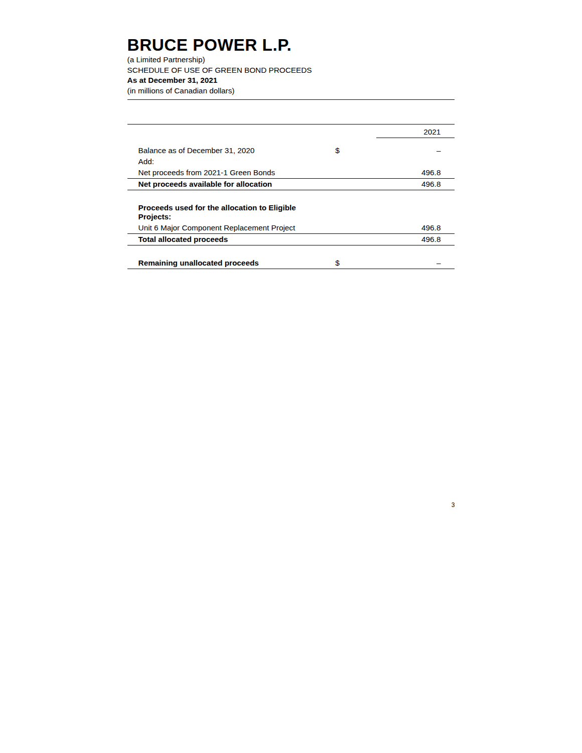BRUCE POWER L.P.
(a Limited Partnership)
SCHEDULE OF USE OF GREEN BOND PROCEEDS
As at December 31, 2021
(in millions of Canadian dollars)
| | | 2021 |
| Balance as of December 31, 2020 | $ | – |
| Add: | | |
| Net proceeds from 2021-1 Green Bonds | | 496.8 |
| Net proceeds available for allocation | | 496.8 |
| Proceeds used for the allocation to Eligible Projects: | | |
| Unit 6 Major Component Replacement Project | | 496.8 |
| Total allocated proceeds | | 496.8 |
| Remaining unallocated proceeds | $ | – |
3